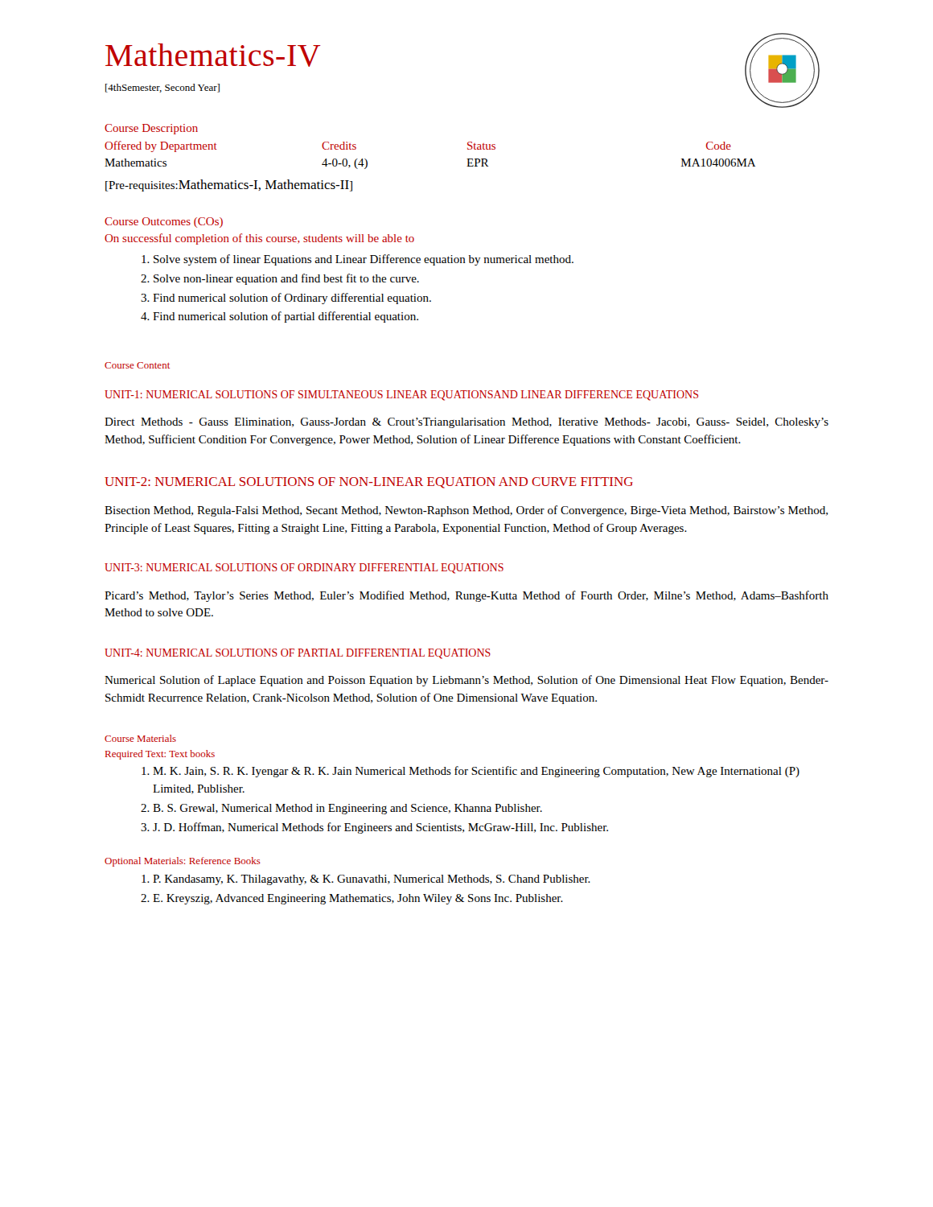Mathematics-IV
[4thSemester, Second Year]
Course Description
| Offered by Department | Credits | Status | Code |
| Mathematics | 4-0-0, (4) | EPR | MA104006MA |
[Pre-requisites:Mathematics-I, Mathematics-II]
Course Outcomes (COs)
On successful completion of this course, students will be able to
Solve system of linear Equations and Linear Difference equation by numerical method.
Solve non-linear equation and find best fit to the curve.
Find numerical solution of Ordinary differential equation.
Find numerical solution of partial differential equation.
Course Content
UNIT-1: NUMERICAL SOLUTIONS OF SIMULTANEOUS LINEAR EQUATIONSAND LINEAR DIFFERENCE EQUATIONS
Direct Methods - Gauss Elimination, Gauss-Jordan & Crout’sTriangularisation Method, Iterative Methods- Jacobi, Gauss- Seidel, Cholesky’s Method, Sufficient Condition For Convergence, Power Method, Solution of Linear Difference Equations with Constant Coefficient.
UNIT-2: NUMERICAL SOLUTIONS OF NON-LINEAR EQUATION AND CURVE FITTING
Bisection Method, Regula-Falsi Method, Secant Method, Newton-Raphson Method, Order of Convergence, Birge-Vieta Method, Bairstow’s Method, Principle of Least Squares, Fitting a Straight Line, Fitting a Parabola, Exponential Function, Method of Group Averages.
UNIT-3: NUMERICAL SOLUTIONS OF ORDINARY DIFFERENTIAL EQUATIONS
Picard’s Method, Taylor’s Series Method, Euler’s Modified Method, Runge-Kutta Method of Fourth Order, Milne’s Method, Adams–Bashforth Method to solve ODE.
UNIT-4: NUMERICAL SOLUTIONS OF PARTIAL DIFFERENTIAL EQUATIONS
Numerical Solution of Laplace Equation and Poisson Equation by Liebmann’s Method, Solution of One Dimensional Heat Flow Equation, Bender-Schmidt Recurrence Relation, Crank-Nicolson Method, Solution of One Dimensional Wave Equation.
Course Materials
Required Text: Text books
M. K. Jain, S. R. K. Iyengar & R. K. Jain Numerical Methods for Scientific and Engineering Computation, New Age International (P) Limited, Publisher.
B. S. Grewal, Numerical Method in Engineering and Science, Khanna Publisher.
J. D. Hoffman, Numerical Methods for Engineers and Scientists, McGraw-Hill, Inc. Publisher.
Optional Materials: Reference Books
P. Kandasamy, K. Thilagavathy, & K. Gunavathi, Numerical Methods, S. Chand Publisher.
E. Kreyszig, Advanced Engineering Mathematics, John Wiley & Sons Inc. Publisher.